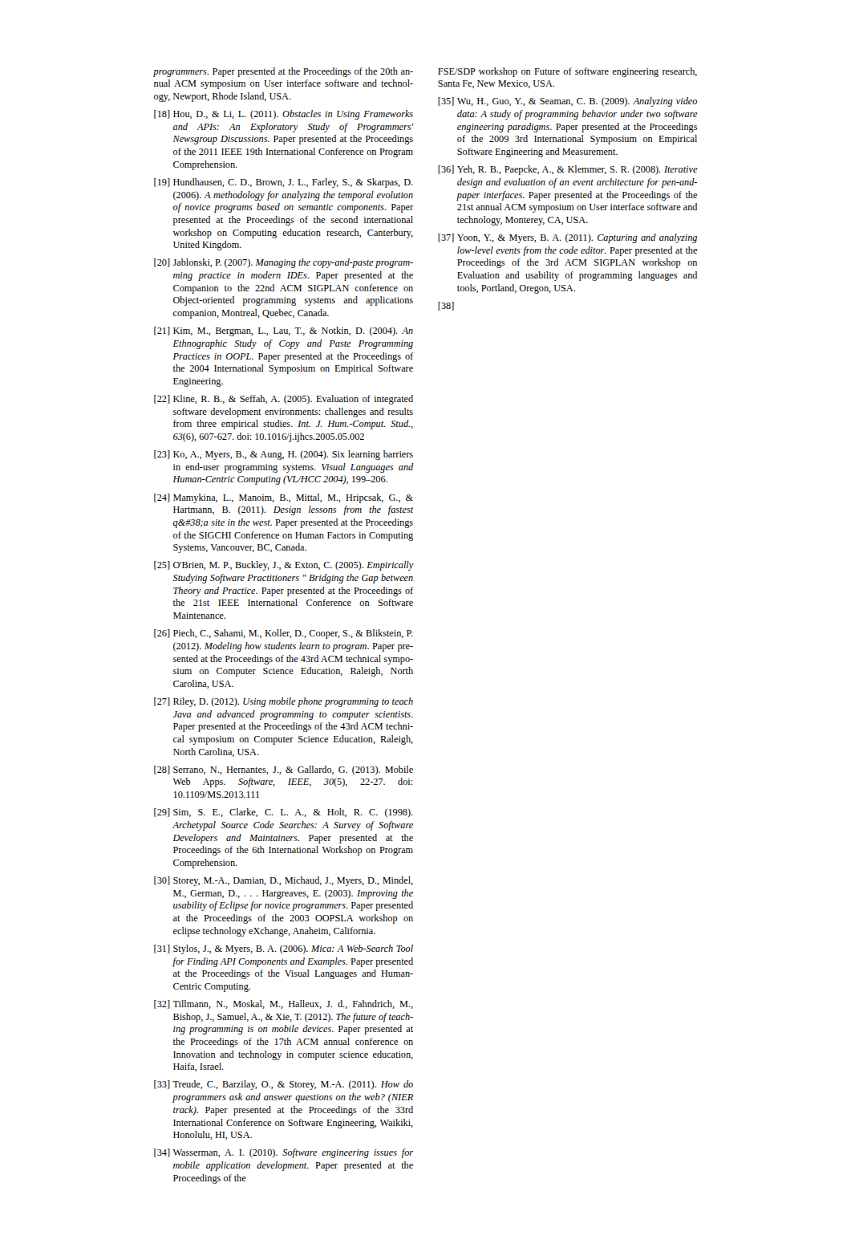programmers. Paper presented at the Proceedings of the 20th annual ACM symposium on User interface software and technology, Newport, Rhode Island, USA.
[18] Hou, D., & Li, L. (2011). Obstacles in Using Frameworks and APIs: An Exploratory Study of Programmers' Newsgroup Discussions. Paper presented at the Proceedings of the 2011 IEEE 19th International Conference on Program Comprehension.
[19] Hundhausen, C. D., Brown, J. L., Farley, S., & Skarpas, D. (2006). A methodology for analyzing the temporal evolution of novice programs based on semantic components. Paper presented at the Proceedings of the second international workshop on Computing education research, Canterbury, United Kingdom.
[20] Jablonski, P. (2007). Managing the copy-and-paste programming practice in modern IDEs. Paper presented at the Companion to the 22nd ACM SIGPLAN conference on Object-oriented programming systems and applications companion, Montreal, Quebec, Canada.
[21] Kim, M., Bergman, L., Lau, T., & Notkin, D. (2004). An Ethnographic Study of Copy and Paste Programming Practices in OOPL. Paper presented at the Proceedings of the 2004 International Symposium on Empirical Software Engineering.
[22] Kline, R. B., & Seffah, A. (2005). Evaluation of integrated software development environments: challenges and results from three empirical studies. Int. J. Hum.-Comput. Stud., 63(6), 607-627. doi: 10.1016/j.ijhcs.2005.05.002
[23] Ko, A., Myers, B., & Aung, H. (2004). Six learning barriers in end-user programming systems. Visual Languages and Human-Centric Computing (VL/HCC 2004), 199–206.
[24] Mamykina, L., Manoim, B., Mittal, M., Hripcsak, G., & Hartmann, B. (2011). Design lessons from the fastest q&#38;a site in the west. Paper presented at the Proceedings of the SIGCHI Conference on Human Factors in Computing Systems, Vancouver, BC, Canada.
[25] O'Brien, M. P., Buckley, J., & Exton, C. (2005). Empirically Studying Software Practitioners " Bridging the Gap between Theory and Practice. Paper presented at the Proceedings of the 21st IEEE International Conference on Software Maintenance.
[26] Piech, C., Sahami, M., Koller, D., Cooper, S., & Blikstein, P. (2012). Modeling how students learn to program. Paper presented at the Proceedings of the 43rd ACM technical symposium on Computer Science Education, Raleigh, North Carolina, USA.
[27] Riley, D. (2012). Using mobile phone programming to teach Java and advanced programming to computer scientists. Paper presented at the Proceedings of the 43rd ACM technical symposium on Computer Science Education, Raleigh, North Carolina, USA.
[28] Serrano, N., Hernantes, J., & Gallardo, G. (2013). Mobile Web Apps. Software, IEEE, 30(5), 22-27. doi: 10.1109/MS.2013.111
[29] Sim, S. E., Clarke, C. L. A., & Holt, R. C. (1998). Archetypal Source Code Searches: A Survey of Software Developers and Maintainers. Paper presented at the Proceedings of the 6th International Workshop on Program Comprehension.
[30] Storey, M.-A., Damian, D., Michaud, J., Myers, D., Mindel, M., German, D., . . . Hargreaves, E. (2003). Improving the usability of Eclipse for novice programmers. Paper presented at the Proceedings of the 2003 OOPSLA workshop on eclipse technology eXchange, Anaheim, California.
[31] Stylos, J., & Myers, B. A. (2006). Mica: A Web-Search Tool for Finding API Components and Examples. Paper presented at the Proceedings of the Visual Languages and Human-Centric Computing.
[32] Tillmann, N., Moskal, M., Halleux, J. d., Fahndrich, M., Bishop, J., Samuel, A., & Xie, T. (2012). The future of teaching programming is on mobile devices. Paper presented at the Proceedings of the 17th ACM annual conference on Innovation and technology in computer science education, Haifa, Israel.
[33] Treude, C., Barzilay, O., & Storey, M.-A. (2011). How do programmers ask and answer questions on the web? (NIER track). Paper presented at the Proceedings of the 33rd International Conference on Software Engineering, Waikiki, Honolulu, HI, USA.
[34] Wasserman, A. I. (2010). Software engineering issues for mobile application development. Paper presented at the Proceedings of the
FSE/SDP workshop on Future of software engineering research, Santa Fe, New Mexico, USA.
[35] Wu, H., Guo, Y., & Seaman, C. B. (2009). Analyzing video data: A study of programming behavior under two software engineering paradigms. Paper presented at the Proceedings of the 2009 3rd International Symposium on Empirical Software Engineering and Measurement.
[36] Yeh, R. B., Paepcke, A., & Klemmer, S. R. (2008). Iterative design and evaluation of an event architecture for pen-and-paper interfaces. Paper presented at the Proceedings of the 21st annual ACM symposium on User interface software and technology, Monterey, CA, USA.
[37] Yoon, Y., & Myers, B. A. (2011). Capturing and analyzing low-level events from the code editor. Paper presented at the Proceedings of the 3rd ACM SIGPLAN workshop on Evaluation and usability of programming languages and tools, Portland, Oregon, USA.
[38]